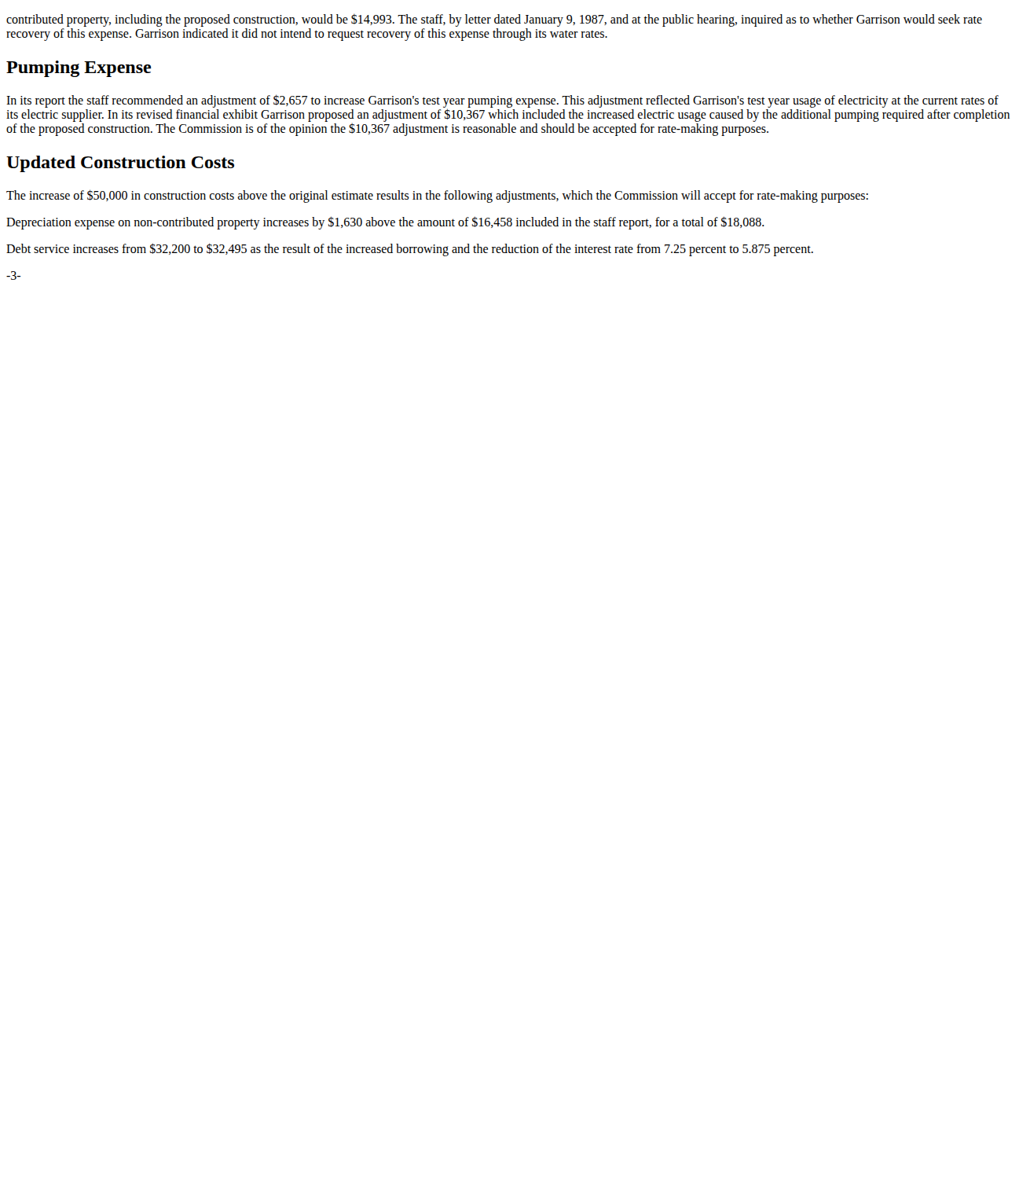contributed property, including the proposed construction, would be $14,993. The staff, by letter dated January 9, 1987, and at the public hearing, inquired as to whether Garrison would seek rate recovery of this expense. Garrison indicated it did not intend to request recovery of this expense through its water rates.
Pumping Expense
In its report the staff recommended an adjustment of $2,657 to increase Garrison's test year pumping expense. This adjustment reflected Garrison's test year usage of electricity at the current rates of its electric supplier. In its revised financial exhibit Garrison proposed an adjustment of $10,367 which included the increased electric usage caused by the additional pumping required after completion of the proposed construction. The Commission is of the opinion the $10,367 adjustment is reasonable and should be accepted for rate-making purposes.
Updated Construction Costs
The increase of $50,000 in construction costs above the original estimate results in the following adjustments, which the Commission will accept for rate-making purposes:
Depreciation expense on non-contributed property increases by $1,630 above the amount of $16,458 included in the staff report, for a total of $18,088.
Debt service increases from $32,200 to $32,495 as the result of the increased borrowing and the reduction of the interest rate from 7.25 percent to 5.875 percent.
-3-